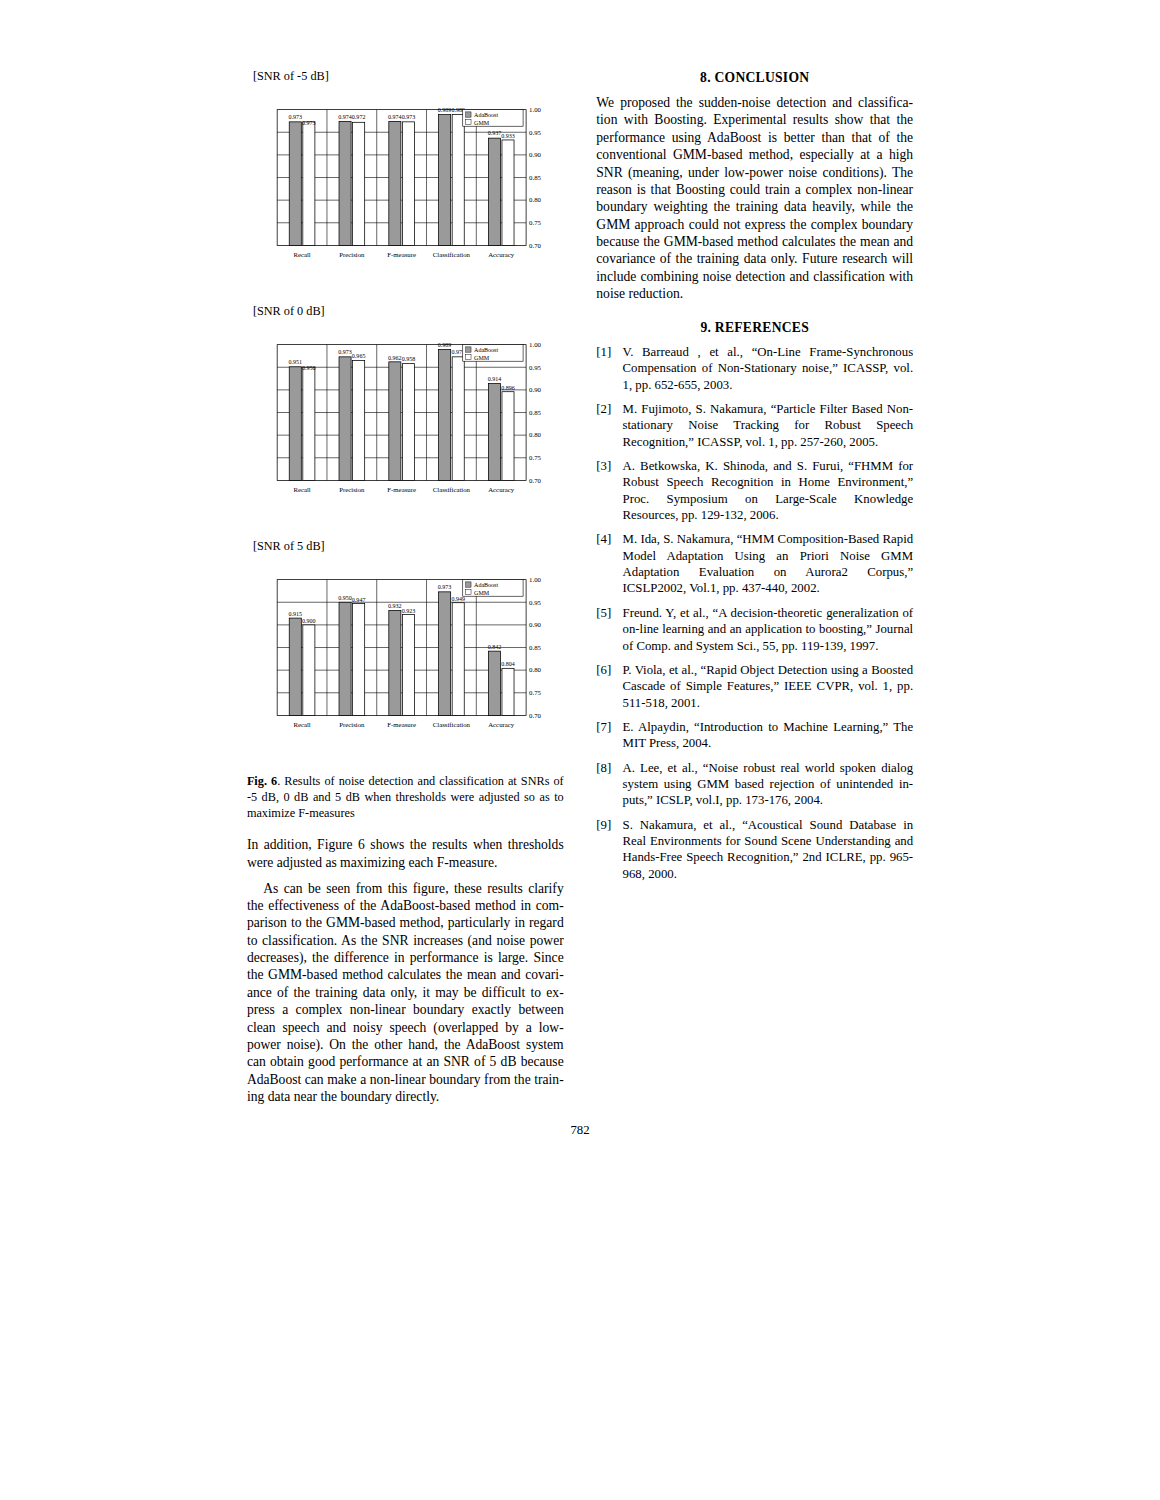[SNR of -5 dB]
1.00 0.95 0.90 0.85 0.80 0.75 0.70 0.973 0.973 0.974 0.972 0.974 0.973 0.989 0.989 0.937 0.933 AdaBoost GMM Recall Precision F-measure Classification Accuracy
[SNR of 0 dB]
1.00 0.95 0.90 0.85 0.80 0.75 0.70 0.951 0.950 0.973 0.965 0.962 0.958 0.989 0.973 0.914 0.896 AdaBoost GMM Recall Precision F-measure Classification Accuracy
[SNR of 5 dB]
1.00 0.95 0.90 0.85 0.80 0.75 0.70 0.915 0.900 0.950 0.947 0.932 0.923 0.973 0.949 0.842 0.804 AdaBoost GMM Recall Precision F-measure Classification Accuracy
Fig. 6. Results of noise detection and classification at SNRs of -5 dB, 0 dB and 5 dB when thresholds were adjusted so as to maximize F-measures
In addition, Figure 6 shows the results when thresholds were adjusted as maximizing each F-measure.
As can be seen from this figure, these results clarify the effectiveness of the AdaBoost-based method in comparison to the GMM-based method, particularly in regard to classification. As the SNR increases (and noise power decreases), the difference in performance is large. Since the GMM-based method calculates the mean and covariance of the training data only, it may be difficult to express a complex non-linear boundary exactly between clean speech and noisy speech (overlapped by a low-power noise). On the other hand, the AdaBoost system can obtain good performance at an SNR of 5 dB because AdaBoost can make a non-linear boundary from the training data near the boundary directly.
8. CONCLUSION
We proposed the sudden-noise detection and classification with Boosting. Experimental results show that the performance using AdaBoost is better than that of the conventional GMM-based method, especially at a high SNR (meaning, under low-power noise conditions). The reason is that Boosting could train a complex non-linear boundary weighting the training data heavily, while the GMM approach could not express the complex boundary because the GMM-based method calculates the mean and covariance of the training data only. Future research will include combining noise detection and classification with noise reduction.
9. REFERENCES
[1] V. Barreaud , et al., “On-Line Frame-Synchronous Compensation of Non-Stationary noise,” ICASSP, vol. 1, pp. 652-655, 2003.
[2] M. Fujimoto, S. Nakamura, “Particle Filter Based Non-stationary Noise Tracking for Robust Speech Recognition,” ICASSP, vol. 1, pp. 257-260, 2005.
[3] A. Betkowska, K. Shinoda, and S. Furui, “FHMM for Robust Speech Recognition in Home Environment,” Proc. Symposium on Large-Scale Knowledge Resources, pp. 129-132, 2006.
[4] M. Ida, S. Nakamura, “HMM Composition-Based Rapid Model Adaptation Using an Priori Noise GMM Adaptation Evaluation on Aurora2 Corpus,” ICSLP2002, Vol.1, pp. 437-440, 2002.
[5] Freund. Y, et al., “A decision-theoretic generalization of on-line learning and an application to boosting,” Journal of Comp. and System Sci., 55, pp. 119-139, 1997.
[6] P. Viola, et al., “Rapid Object Detection using a Boosted Cascade of Simple Features,” IEEE CVPR, vol. 1, pp. 511-518, 2001.
[7] E. Alpaydin, “Introduction to Machine Learning,” The MIT Press, 2004.
[8] A. Lee, et al., “Noise robust real world spoken dialog system using GMM based rejection of unintended inputs,” ICSLP, vol.I, pp. 173-176, 2004.
[9] S. Nakamura, et al., “Acoustical Sound Database in Real Environments for Sound Scene Understanding and Hands-Free Speech Recognition,” 2nd ICLRE, pp. 965-968, 2000.
782